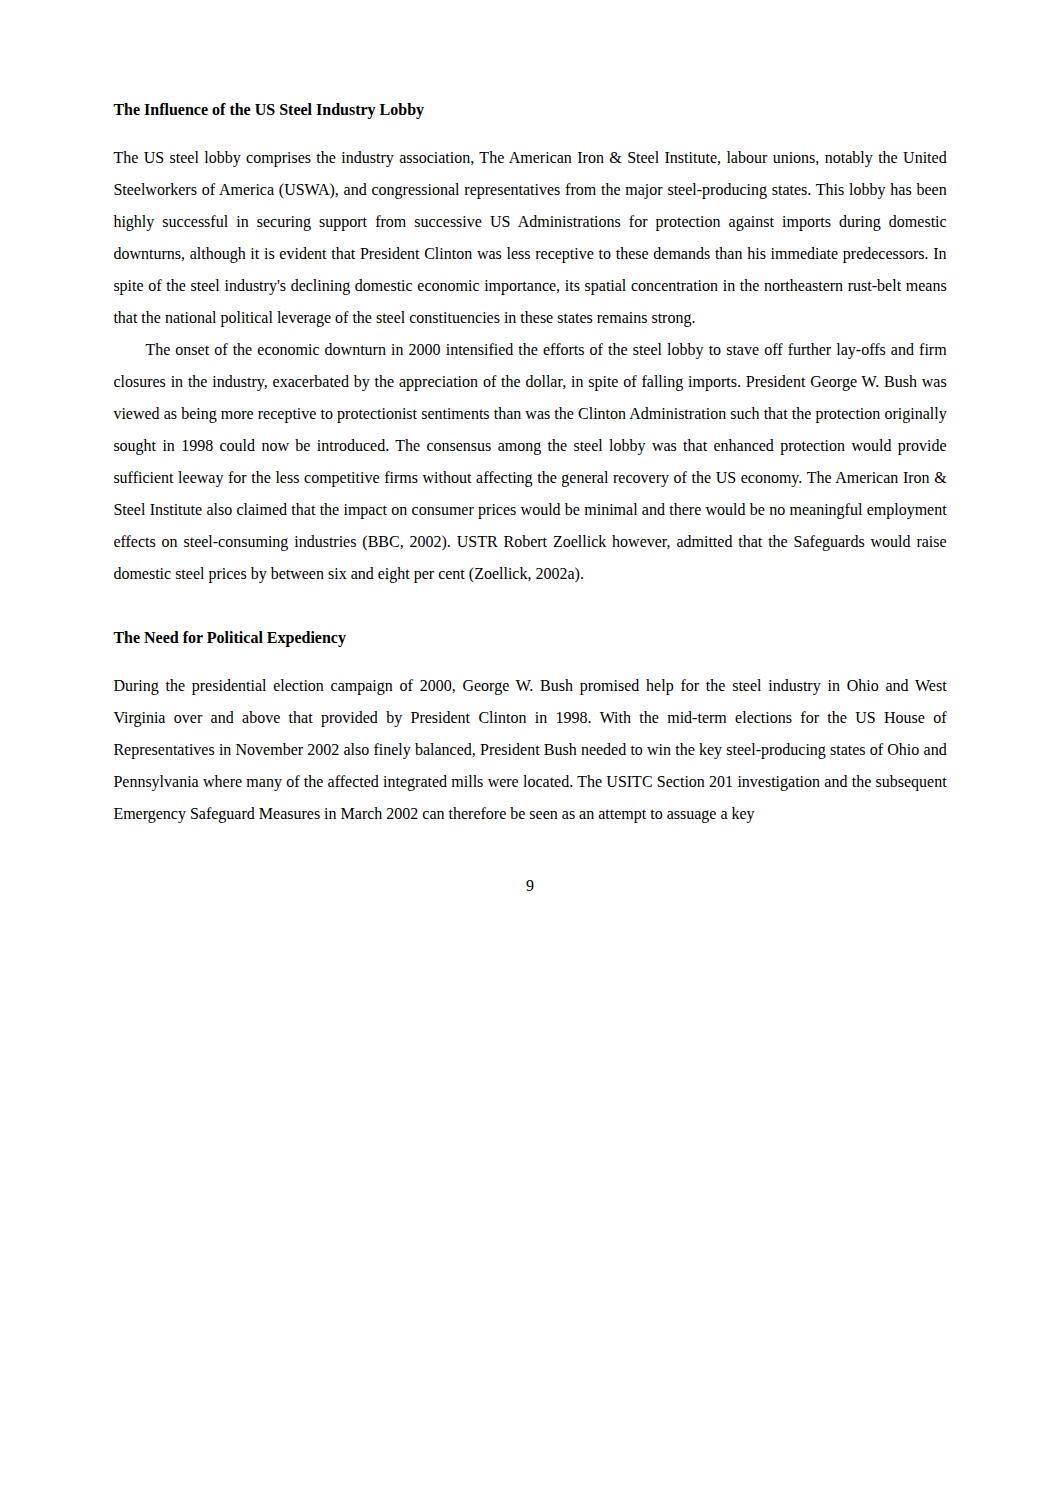The Influence of the US Steel Industry Lobby
The US steel lobby comprises the industry association, The American Iron & Steel Institute, labour unions, notably the United Steelworkers of America (USWA), and congressional representatives from the major steel-producing states. This lobby has been highly successful in securing support from successive US Administrations for protection against imports during domestic downturns, although it is evident that President Clinton was less receptive to these demands than his immediate predecessors. In spite of the steel industry's declining domestic economic importance, its spatial concentration in the northeastern rust-belt means that the national political leverage of the steel constituencies in these states remains strong.
The onset of the economic downturn in 2000 intensified the efforts of the steel lobby to stave off further lay-offs and firm closures in the industry, exacerbated by the appreciation of the dollar, in spite of falling imports. President George W. Bush was viewed as being more receptive to protectionist sentiments than was the Clinton Administration such that the protection originally sought in 1998 could now be introduced. The consensus among the steel lobby was that enhanced protection would provide sufficient leeway for the less competitive firms without affecting the general recovery of the US economy. The American Iron & Steel Institute also claimed that the impact on consumer prices would be minimal and there would be no meaningful employment effects on steel-consuming industries (BBC, 2002). USTR Robert Zoellick however, admitted that the Safeguards would raise domestic steel prices by between six and eight per cent (Zoellick, 2002a).
The Need for Political Expediency
During the presidential election campaign of 2000, George W. Bush promised help for the steel industry in Ohio and West Virginia over and above that provided by President Clinton in 1998. With the mid-term elections for the US House of Representatives in November 2002 also finely balanced, President Bush needed to win the key steel-producing states of Ohio and Pennsylvania where many of the affected integrated mills were located. The USITC Section 201 investigation and the subsequent Emergency Safeguard Measures in March 2002 can therefore be seen as an attempt to assuage a key
9